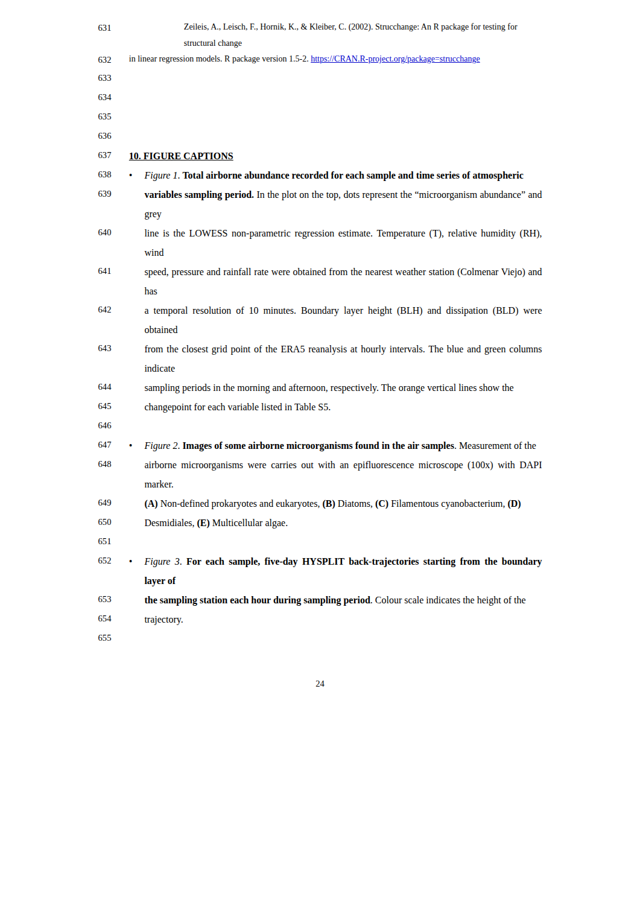631
Zeileis, A., Leisch, F., Hornik, K., & Kleiber, C. (2002). Strucchange: An R package for testing for structural change
632
in linear regression models. R package version 1.5-2. https://CRAN.R-project.org/package=strucchange
633
634
635
636
637
10. FIGURE CAPTIONS
638
•
Figure 1. Total airborne abundance recorded for each sample and time series of atmospheric
639
variables sampling period. In the plot on the top, dots represent the “microorganism abundance” and grey
640
line is the LOWESS non-parametric regression estimate. Temperature (T), relative humidity (RH), wind
641
speed, pressure and rainfall rate were obtained from the nearest weather station (Colmenar Viejo) and has
642
a temporal resolution of 10 minutes. Boundary layer height (BLH) and dissipation (BLD) were obtained
643
from the closest grid point of the ERA5 reanalysis at hourly intervals. The blue and green columns indicate
644
sampling periods in the morning and afternoon, respectively. The orange vertical lines show the
645
changepoint for each variable listed in Table S5.
646
647
•
Figure 2. Images of some airborne microorganisms found in the air samples. Measurement of the
648
airborne microorganisms were carries out with an epifluorescence microscope (100x) with DAPI marker.
649
(A) Non-defined prokaryotes and eukaryotes, (B) Diatoms, (C) Filamentous cyanobacterium, (D)
650
Desmidiales, (E) Multicellular algae.
651
652
•
Figure 3. For each sample, five-day HYSPLIT back-trajectories starting from the boundary layer of
653
the sampling station each hour during sampling period. Colour scale indicates the height of the
654
trajectory.
655
24